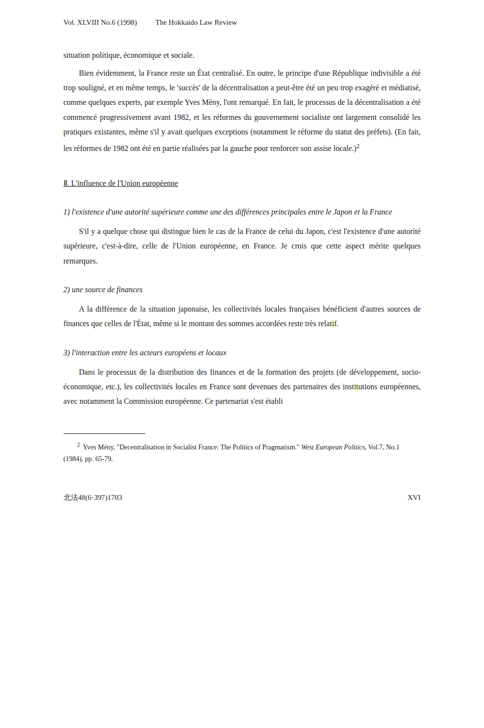Vol. XLVIII No.6 (1998) The Hokkaido Law Review
situation politique, économique et sociale.
Bien évidemment, la France reste un État centralisé. En outre, le principe d'une République indivisible a été trop souligné, et en même temps, le 'succès' de la décentralisation a peut-être été un peu trop exagéré et médiatisé, comme quelques experts, par exemple Yves Mény, l'ont remarqué. En fait, le processus de la décentralisation a été commencé progressivement avant 1982, et les réformes du gouvernement socialiste ont largement consolidé les pratiques existantes, même s'il y avait quelques exceptions (notamment le réforme du statut des préfets). (En fait, les réformes de 1982 ont été en partie réalisées par la gauche pour renforcer son assise locale.)2
Ⅱ. L'influence de l'Union européenne
1) l'existence d'une autorité supérieure comme une des différences principales entre le Japon et la France
S'il y a quelque chose qui distingue bien le cas de la France de celui du Japon, c'est l'existence d'une autorité supérieure, c'est-à-dire, celle de l'Union européenne, en France. Je crois que cette aspect mérite quelques remarques.
2) une source de finances
A la différence de la situation japonaise, les collectivités locales françaises bénéficient d'autres sources de finances que celles de l'État, même si le montant des sommes accordées reste très relatif.
3) l'interaction entre les acteurs européens et locaux
Dans le processus de la distribution des finances et de la formation des projets (de développement, socio-économique, etc.), les collectivités locales en France sont devenues des partenaires des institutions européennes, avec notamment la Commission européenne. Ce partenariat s'est établi
2 Yves Mény, "Decentralisation in Socialist France: The Politics of Pragmatism." West European Politics, Vol.7, No.1 (1984), pp. 65-79.
北法48(6·397)1703 XVI